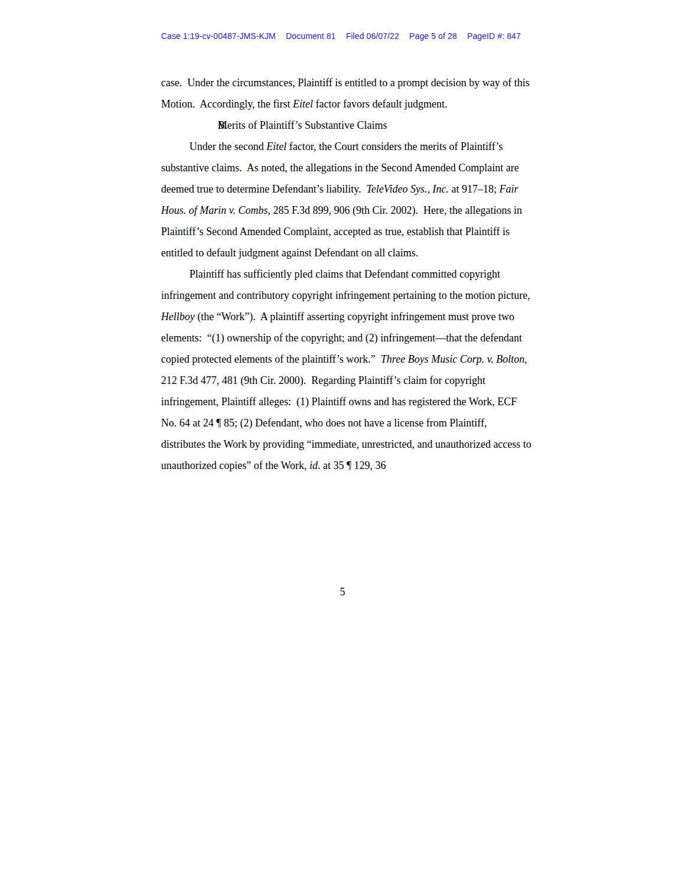Case 1:19-cv-00487-JMS-KJM Document 81 Filed 06/07/22 Page 5 of 28 PageID #: 847
case. Under the circumstances, Plaintiff is entitled to a prompt decision by way of this Motion. Accordingly, the first Eitel factor favors default judgment.
B. Merits of Plaintiff’s Substantive Claims
Under the second Eitel factor, the Court considers the merits of Plaintiff’s substantive claims. As noted, the allegations in the Second Amended Complaint are deemed true to determine Defendant’s liability. TeleVideo Sys., Inc. at 917–18; Fair Hous. of Marin v. Combs, 285 F.3d 899, 906 (9th Cir. 2002). Here, the allegations in Plaintiff’s Second Amended Complaint, accepted as true, establish that Plaintiff is entitled to default judgment against Defendant on all claims.
Plaintiff has sufficiently pled claims that Defendant committed copyright infringement and contributory copyright infringement pertaining to the motion picture, Hellboy (the “Work”). A plaintiff asserting copyright infringement must prove two elements: “(1) ownership of the copyright; and (2) infringement—that the defendant copied protected elements of the plaintiff’s work.” Three Boys Music Corp. v. Bolton, 212 F.3d 477, 481 (9th Cir. 2000). Regarding Plaintiff’s claim for copyright infringement, Plaintiff alleges: (1) Plaintiff owns and has registered the Work, ECF No. 64 at 24 ¶ 85; (2) Defendant, who does not have a license from Plaintiff, distributes the Work by providing “immediate, unrestricted, and unauthorized access to unauthorized copies” of the Work, id. at 35 ¶ 129, 36
5